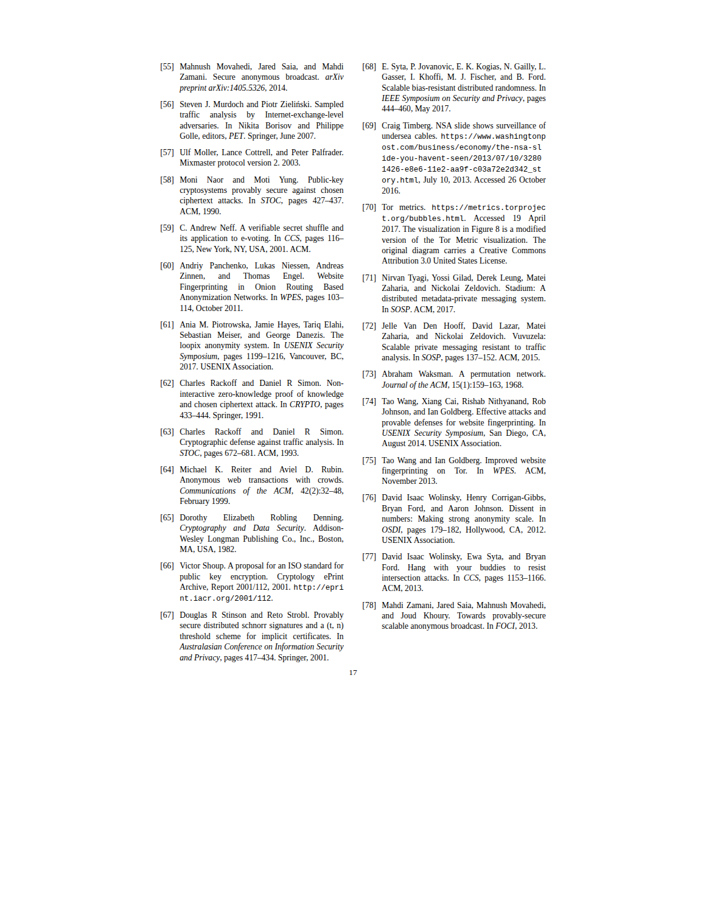[55] Mahnush Movahedi, Jared Saia, and Mahdi Zamani. Secure anonymous broadcast. arXiv preprint arXiv:1405.5326, 2014.
[56] Steven J. Murdoch and Piotr Zieliński. Sampled traffic analysis by Internet-exchange-level adversaries. In Nikita Borisov and Philippe Golle, editors, PET. Springer, June 2007.
[57] Ulf Moller, Lance Cottrell, and Peter Palfrader. Mixmaster protocol version 2. 2003.
[58] Moni Naor and Moti Yung. Public-key cryptosystems provably secure against chosen ciphertext attacks. In STOC, pages 427–437. ACM, 1990.
[59] C. Andrew Neff. A verifiable secret shuffle and its application to e-voting. In CCS, pages 116–125, New York, NY, USA, 2001. ACM.
[60] Andriy Panchenko, Lukas Niessen, Andreas Zinnen, and Thomas Engel. Website Fingerprinting in Onion Routing Based Anonymization Networks. In WPES, pages 103–114, October 2011.
[61] Ania M. Piotrowska, Jamie Hayes, Tariq Elahi, Sebastian Meiser, and George Danezis. The loopix anonymity system. In USENIX Security Symposium, pages 1199–1216, Vancouver, BC, 2017. USENIX Association.
[62] Charles Rackoff and Daniel R Simon. Non-interactive zero-knowledge proof of knowledge and chosen ciphertext attack. In CRYPTO, pages 433–444. Springer, 1991.
[63] Charles Rackoff and Daniel R Simon. Cryptographic defense against traffic analysis. In STOC, pages 672–681. ACM, 1993.
[64] Michael K. Reiter and Aviel D. Rubin. Anonymous web transactions with crowds. Communications of the ACM, 42(2):32–48, February 1999.
[65] Dorothy Elizabeth Robling Denning. Cryptography and Data Security. Addison-Wesley Longman Publishing Co., Inc., Boston, MA, USA, 1982.
[66] Victor Shoup. A proposal for an ISO standard for public key encryption. Cryptology ePrint Archive, Report 2001/112, 2001. http://eprint.iacr.org/2001/112.
[67] Douglas R Stinson and Reto Strobl. Provably secure distributed schnorr signatures and a (t, n) threshold scheme for implicit certificates. In Australasian Conference on Information Security and Privacy, pages 417–434. Springer, 2001.
[68] E. Syta, P. Jovanovic, E. K. Kogias, N. Gailly, L. Gasser, I. Khoffi, M. J. Fischer, and B. Ford. Scalable bias-resistant distributed randomness. In IEEE Symposium on Security and Privacy, pages 444–460, May 2017.
[69] Craig Timberg. NSA slide shows surveillance of undersea cables. https://www.washingtonpost.com/business/economy/the-nsa-slide-you-havent-seen/2013/07/10/32801426-e8e6-11e2-aa9f-c03a72e2d342_story.html, July 10, 2013. Accessed 26 October 2016.
[70] Tor metrics. https://metrics.torproject.org/bubbles.html. Accessed 19 April 2017. The visualization in Figure 8 is a modified version of the Tor Metric visualization. The original diagram carries a Creative Commons Attribution 3.0 United States License.
[71] Nirvan Tyagi, Yossi Gilad, Derek Leung, Matei Zaharia, and Nickolai Zeldovich. Stadium: A distributed metadata-private messaging system. In SOSP. ACM, 2017.
[72] Jelle Van Den Hooff, David Lazar, Matei Zaharia, and Nickolai Zeldovich. Vuvuzela: Scalable private messaging resistant to traffic analysis. In SOSP, pages 137–152. ACM, 2015.
[73] Abraham Waksman. A permutation network. Journal of the ACM, 15(1):159–163, 1968.
[74] Tao Wang, Xiang Cai, Rishab Nithyanand, Rob Johnson, and Ian Goldberg. Effective attacks and provable defenses for website fingerprinting. In USENIX Security Symposium, San Diego, CA, August 2014. USENIX Association.
[75] Tao Wang and Ian Goldberg. Improved website fingerprinting on Tor. In WPES. ACM, November 2013.
[76] David Isaac Wolinsky, Henry Corrigan-Gibbs, Bryan Ford, and Aaron Johnson. Dissent in numbers: Making strong anonymity scale. In OSDI, pages 179–182, Hollywood, CA, 2012. USENIX Association.
[77] David Isaac Wolinsky, Ewa Syta, and Bryan Ford. Hang with your buddies to resist intersection attacks. In CCS, pages 1153–1166. ACM, 2013.
[78] Mahdi Zamani, Jared Saia, Mahnush Movahedi, and Joud Khoury. Towards provably-secure scalable anonymous broadcast. In FOCI, 2013.
17